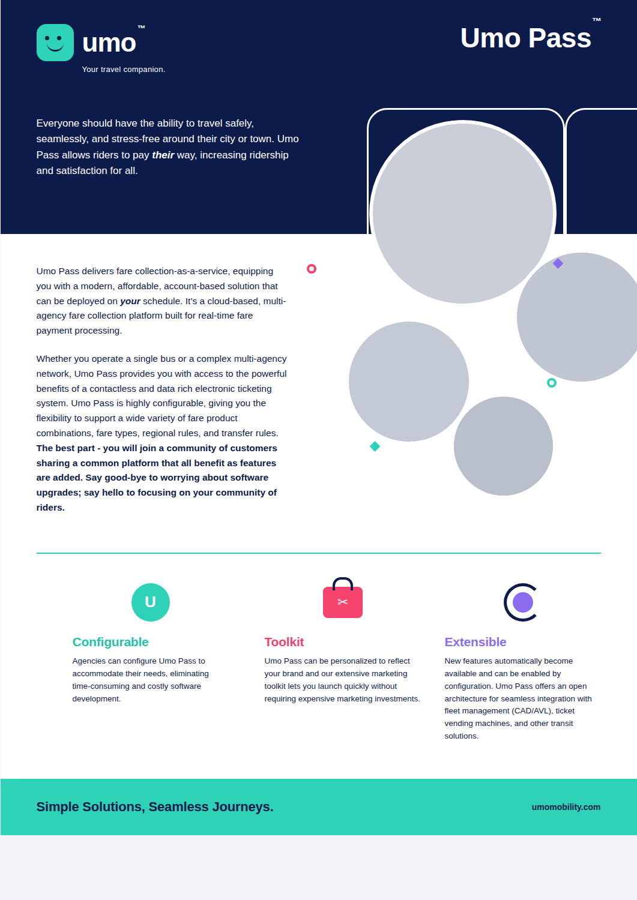umo™
Your travel companion.
Umo Pass™
Everyone should have the ability to travel safely, seamlessly, and stress-free around their city or town. Umo Pass allows riders to pay their way, increasing ridership and satisfaction for all.
Umo Pass delivers fare collection-as-a-service, equipping you with a modern, affordable, account-based solution that can be deployed on your schedule. It’s a cloud-based, multi-agency fare collection platform built for real-time fare payment processing.
Whether you operate a single bus or a complex multi-agency network, Umo Pass provides you with access to the powerful benefits of a contactless and data rich electronic ticketing system. Umo Pass is highly configurable, giving you the flexibility to support a wide variety of fare product combinations, fare types, regional rules, and transfer rules. The best part - you will join a community of customers sharing a common platform that all benefit as features are added. Say good-bye to worrying about software upgrades; say hello to focusing on your community of riders.
U
Configurable
Agencies can configure Umo Pass to accommodate their needs, eliminating time-consuming and costly software development.
✂
Toolkit
Umo Pass can be personalized to reflect your brand and our extensive marketing toolkit lets you launch quickly without requiring expensive marketing investments.
Extensible
New features automatically become available and can be enabled by configuration. Umo Pass offers an open architecture for seamless integration with fleet management (CAD/AVL), ticket vending machines, and other transit solutions.
Simple Solutions, Seamless Journeys.
umomobility.com